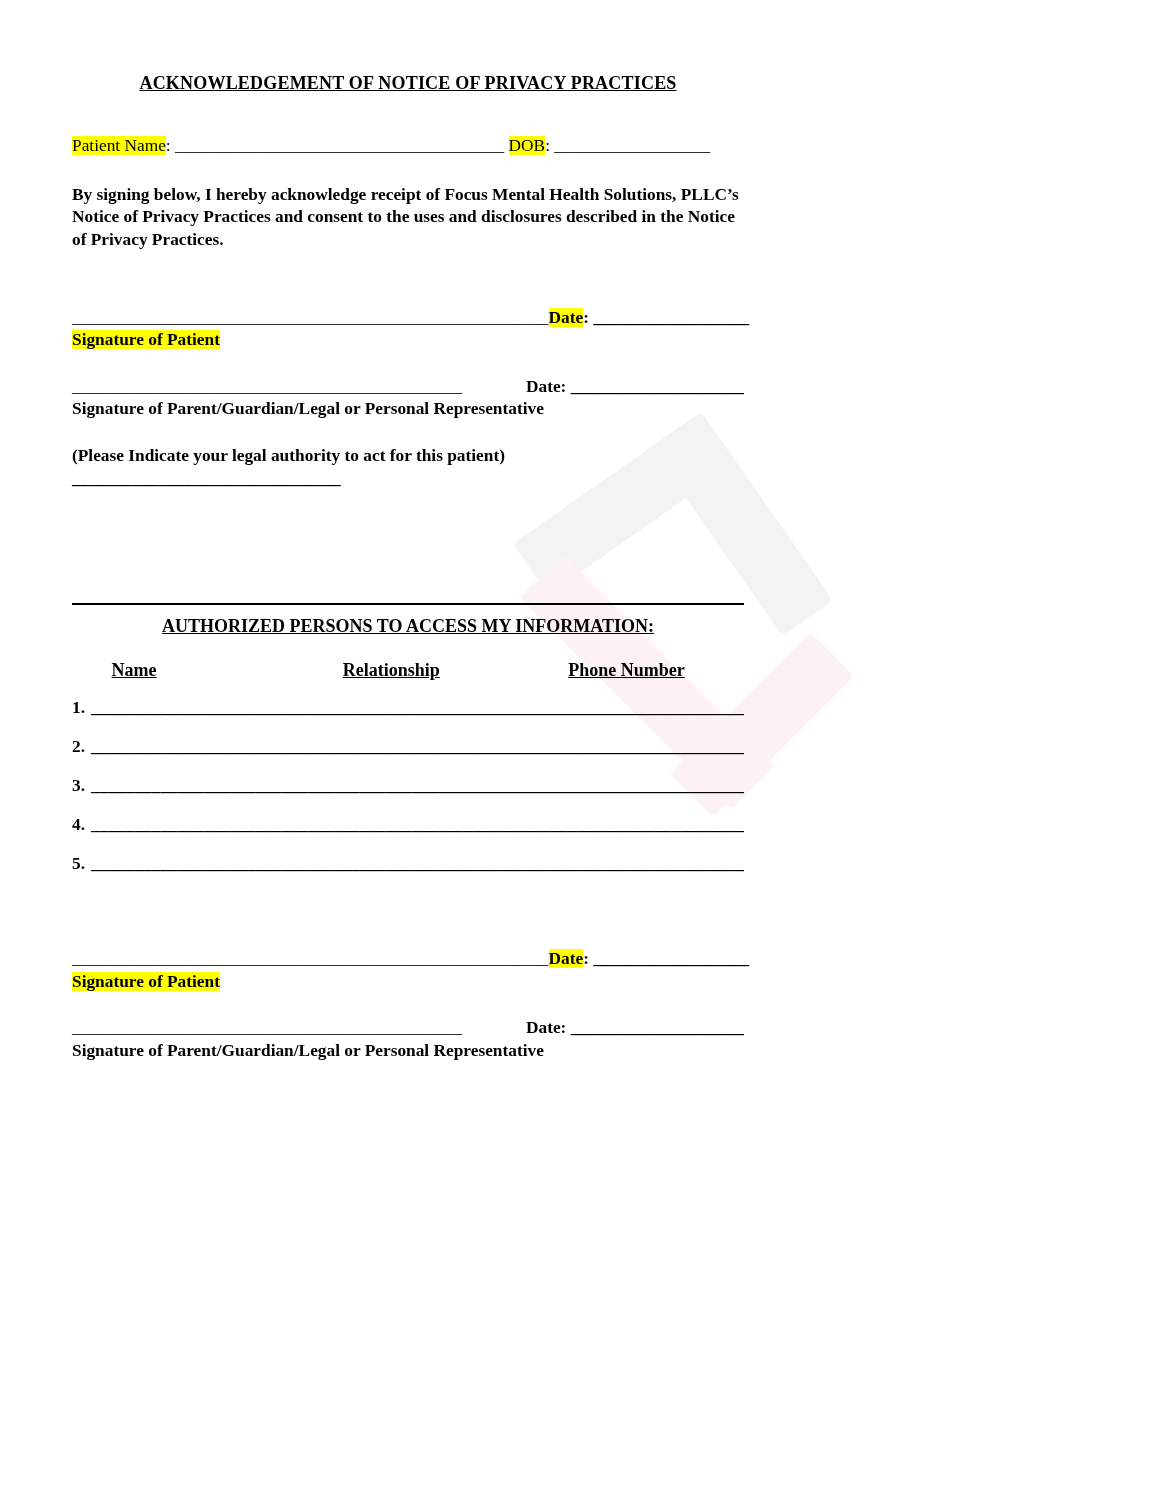ACKNOWLEDGEMENT OF NOTICE OF PRIVACY PRACTICES
Patient Name: ______________________________________ DOB: __________________
By signing below, I hereby acknowledge receipt of Focus Mental Health Solutions, PLLC’s Notice of Privacy Practices and consent to the uses and disclosures described in the Notice of Privacy Practices.
_______________________________________________________ Date: __________________
Signature of Patient
_____________________________________________ Date: ____________________
Signature of Parent/Guardian/Legal or Personal Representative
(Please Indicate your legal authority to act for this patient) _______________________________
AUTHORIZED PERSONS TO ACCESS MY INFORMATION:
| Name | Relationship | Phone Number |
| --- | --- | --- |
1._______________________________________________________________________________
2._______________________________________________________________________________
3._______________________________________________________________________________
4._______________________________________________________________________________
5._______________________________________________________________________________
_______________________________________________________ Date: __________________
Signature of Patient
_____________________________________________ Date: ____________________
Signature of Parent/Guardian/Legal or Personal Representative